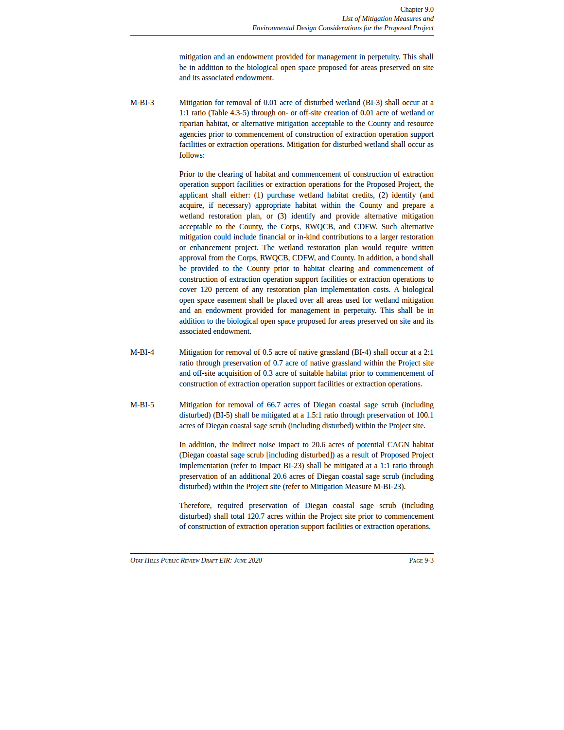Chapter 9.0
List of Mitigation Measures and
Environmental Design Considerations for the Proposed Project
mitigation and an endowment provided for management in perpetuity. This shall be in addition to the biological open space proposed for areas preserved on site and its associated endowment.
M-BI-3
Mitigation for removal of 0.01 acre of disturbed wetland (BI-3) shall occur at a 1:1 ratio (Table 4.3-5) through on- or off-site creation of 0.01 acre of wetland or riparian habitat, or alternative mitigation acceptable to the County and resource agencies prior to commencement of construction of extraction operation support facilities or extraction operations. Mitigation for disturbed wetland shall occur as follows:
Prior to the clearing of habitat and commencement of construction of extraction operation support facilities or extraction operations for the Proposed Project, the applicant shall either: (1) purchase wetland habitat credits, (2) identify (and acquire, if necessary) appropriate habitat within the County and prepare a wetland restoration plan, or (3) identify and provide alternative mitigation acceptable to the County, the Corps, RWQCB, and CDFW. Such alternative mitigation could include financial or in-kind contributions to a larger restoration or enhancement project. The wetland restoration plan would require written approval from the Corps, RWQCB, CDFW, and County. In addition, a bond shall be provided to the County prior to habitat clearing and commencement of construction of extraction operation support facilities or extraction operations to cover 120 percent of any restoration plan implementation costs. A biological open space easement shall be placed over all areas used for wetland mitigation and an endowment provided for management in perpetuity. This shall be in addition to the biological open space proposed for areas preserved on site and its associated endowment.
M-BI-4
Mitigation for removal of 0.5 acre of native grassland (BI-4) shall occur at a 2:1 ratio through preservation of 0.7 acre of native grassland within the Project site and off-site acquisition of 0.3 acre of suitable habitat prior to commencement of construction of extraction operation support facilities or extraction operations.
M-BI-5
Mitigation for removal of 66.7 acres of Diegan coastal sage scrub (including disturbed) (BI-5) shall be mitigated at a 1.5:1 ratio through preservation of 100.1 acres of Diegan coastal sage scrub (including disturbed) within the Project site.
In addition, the indirect noise impact to 20.6 acres of potential CAGN habitat (Diegan coastal sage scrub [including disturbed]) as a result of Proposed Project implementation (refer to Impact BI-23) shall be mitigated at a 1:1 ratio through preservation of an additional 20.6 acres of Diegan coastal sage scrub (including disturbed) within the Project site (refer to Mitigation Measure M-BI-23).
Therefore, required preservation of Diegan coastal sage scrub (including disturbed) shall total 120.7 acres within the Project site prior to commencement of construction of extraction operation support facilities or extraction operations.
Otay Hills Public Review Draft EIR: June 2020
Page 9-3